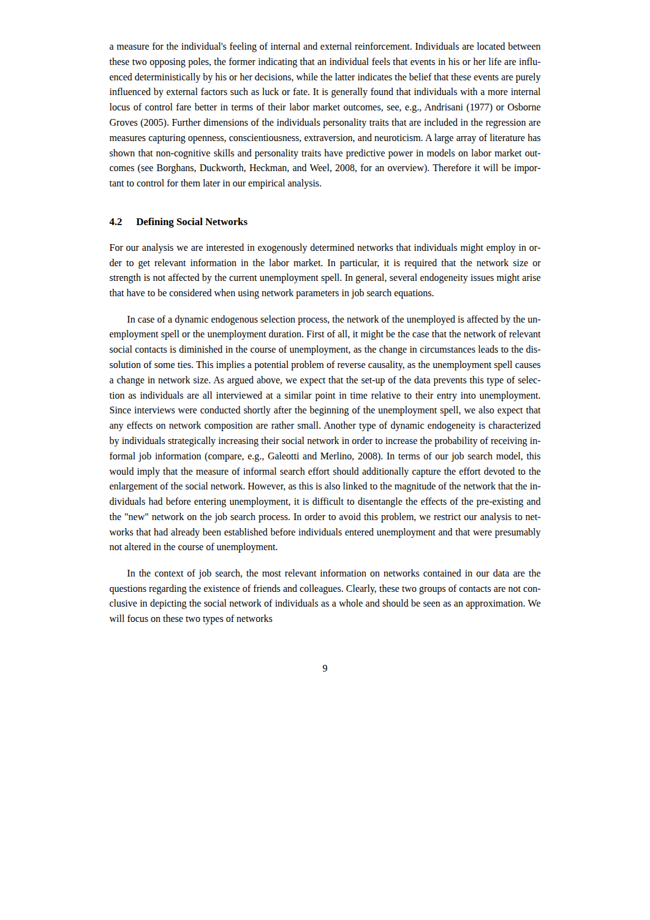a measure for the individual's feeling of internal and external reinforcement. Individuals are located between these two opposing poles, the former indicating that an individual feels that events in his or her life are influenced deterministically by his or her decisions, while the latter indicates the belief that these events are purely influenced by external factors such as luck or fate. It is generally found that individuals with a more internal locus of control fare better in terms of their labor market outcomes, see, e.g., Andrisani (1977) or Osborne Groves (2005). Further dimensions of the individuals personality traits that are included in the regression are measures capturing openness, conscientiousness, extraversion, and neuroticism. A large array of literature has shown that non-cognitive skills and personality traits have predictive power in models on labor market outcomes (see Borghans, Duckworth, Heckman, and Weel, 2008, for an overview). Therefore it will be important to control for them later in our empirical analysis.
4.2 Defining Social Networks
For our analysis we are interested in exogenously determined networks that individuals might employ in order to get relevant information in the labor market. In particular, it is required that the network size or strength is not affected by the current unemployment spell. In general, several endogeneity issues might arise that have to be considered when using network parameters in job search equations.
In case of a dynamic endogenous selection process, the network of the unemployed is affected by the unemployment spell or the unemployment duration. First of all, it might be the case that the network of relevant social contacts is diminished in the course of unemployment, as the change in circumstances leads to the dissolution of some ties. This implies a potential problem of reverse causality, as the unemployment spell causes a change in network size. As argued above, we expect that the set-up of the data prevents this type of selection as individuals are all interviewed at a similar point in time relative to their entry into unemployment. Since interviews were conducted shortly after the beginning of the unemployment spell, we also expect that any effects on network composition are rather small. Another type of dynamic endogeneity is characterized by individuals strategically increasing their social network in order to increase the probability of receiving informal job information (compare, e.g., Galeotti and Merlino, 2008). In terms of our job search model, this would imply that the measure of informal search effort should additionally capture the effort devoted to the enlargement of the social network. However, as this is also linked to the magnitude of the network that the individuals had before entering unemployment, it is difficult to disentangle the effects of the pre-existing and the "new" network on the job search process. In order to avoid this problem, we restrict our analysis to networks that had already been established before individuals entered unemployment and that were presumably not altered in the course of unemployment.
In the context of job search, the most relevant information on networks contained in our data are the questions regarding the existence of friends and colleagues. Clearly, these two groups of contacts are not conclusive in depicting the social network of individuals as a whole and should be seen as an approximation. We will focus on these two types of networks
9